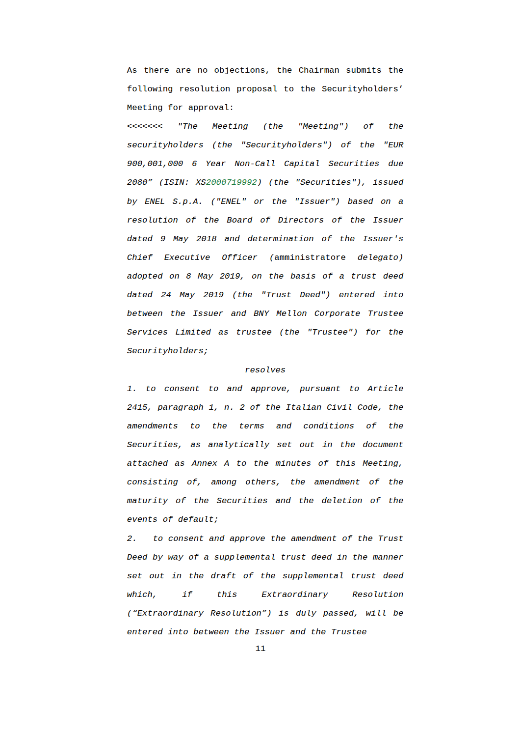As there are no objections, the Chairman submits the following resolution proposal to the Securityholders’ Meeting for approval:
<<<<<<< "The Meeting (the "Meeting") of the securityholders (the "Securityholders") of the "EUR 900,001,000 6 Year Non-Call Capital Securities due 2080” (ISIN: XS2000719992) (the "Securities"), issued by ENEL S.p.A. ("ENEL" or the "Issuer") based on a resolution of the Board of Directors of the Issuer dated 9 May 2018 and determination of the Issuer's Chief Executive Officer (amministratore delegato) adopted on 8 May 2019, on the basis of a trust deed dated 24 May 2019 (the "Trust Deed") entered into between the Issuer and BNY Mellon Corporate Trustee Services Limited as trustee (the "Trustee") for the Securityholders;
resolves
1. to consent to and approve, pursuant to Article 2415, paragraph 1, n. 2 of the Italian Civil Code, the amendments to the terms and conditions of the Securities, as analytically set out in the document attached as Annex A to the minutes of this Meeting, consisting of, among others, the amendment of the maturity of the Securities and the deletion of the events of default;
2. to consent and approve the amendment of the Trust Deed by way of a supplemental trust deed in the manner set out in the draft of the supplemental trust deed which, if this Extraordinary Resolution (“Extraordinary Resolution”) is duly passed, will be entered into between the Issuer and the Trustee
11